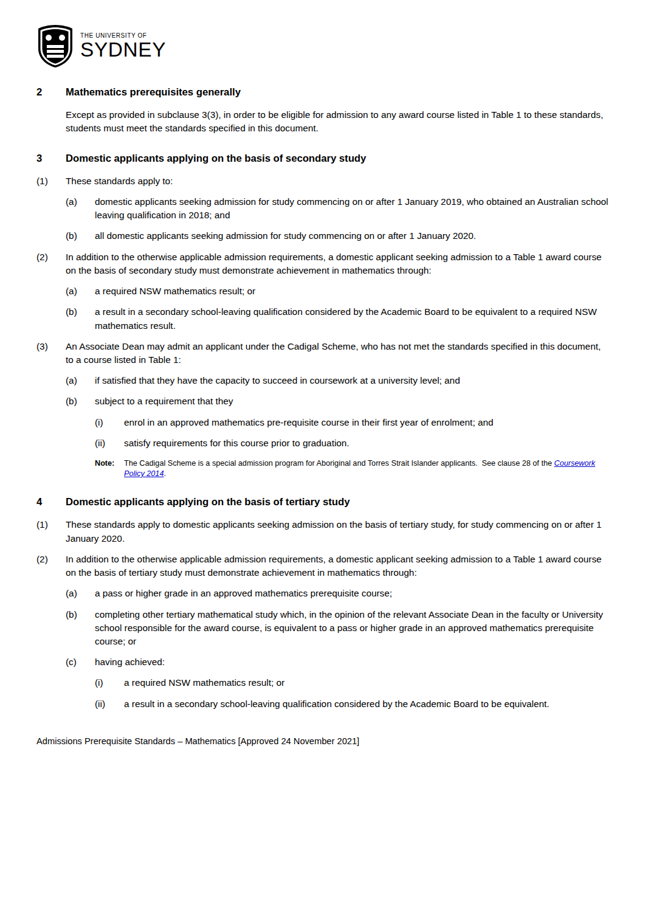THE UNIVERSITY OF SYDNEY
2 Mathematics prerequisites generally
Except as provided in subclause 3(3), in order to be eligible for admission to any award course listed in Table 1 to these standards, students must meet the standards specified in this document.
3 Domestic applicants applying on the basis of secondary study
(1)
These standards apply to:
(a)
domestic applicants seeking admission for study commencing on or after 1 January 2019, who obtained an Australian school leaving qualification in 2018; and
(b)
all domestic applicants seeking admission for study commencing on or after 1 January 2020.
(2)
In addition to the otherwise applicable admission requirements, a domestic applicant seeking admission to a Table 1 award course on the basis of secondary study must demonstrate achievement in mathematics through:
(a)
a required NSW mathematics result; or
(b)
a result in a secondary school-leaving qualification considered by the Academic Board to be equivalent to a required NSW mathematics result.
(3)
An Associate Dean may admit an applicant under the Cadigal Scheme, who has not met the standards specified in this document, to a course listed in Table 1:
(a)
if satisfied that they have the capacity to succeed in coursework at a university level; and
(b)
subject to a requirement that they
(i)
enrol in an approved mathematics pre-requisite course in their first year of enrolment; and
(ii)
satisfy requirements for this course prior to graduation.
Note: The Cadigal Scheme is a special admission program for Aboriginal and Torres Strait Islander applicants. See clause 28 of the Coursework Policy 2014.
4 Domestic applicants applying on the basis of tertiary study
(1)
These standards apply to domestic applicants seeking admission on the basis of tertiary study, for study commencing on or after 1 January 2020.
(2)
In addition to the otherwise applicable admission requirements, a domestic applicant seeking admission to a Table 1 award course on the basis of tertiary study must demonstrate achievement in mathematics through:
(a)
a pass or higher grade in an approved mathematics prerequisite course;
(b)
completing other tertiary mathematical study which, in the opinion of the relevant Associate Dean in the faculty or University school responsible for the award course, is equivalent to a pass or higher grade in an approved mathematics prerequisite course; or
(c)
having achieved:
(i)
a required NSW mathematics result; or
(ii)
a result in a secondary school-leaving qualification considered by the Academic Board to be equivalent.
Admissions Prerequisite Standards – Mathematics [Approved 24 November 2021]